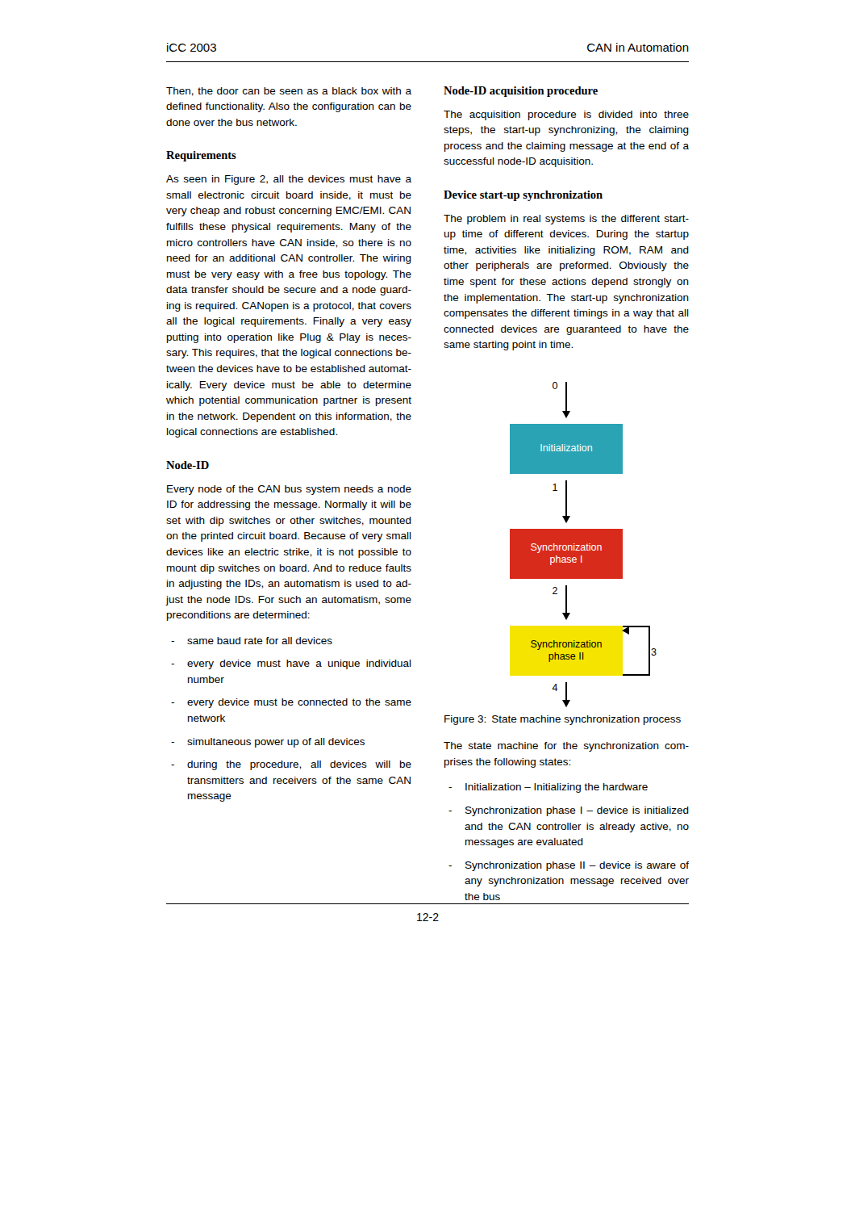iCC 2003
CAN in Automation
Then, the door can be seen as a black box with a defined functionality. Also the configuration can be done over the bus network.
Requirements
As seen in Figure 2, all the devices must have a small electronic circuit board inside, it must be very cheap and robust concerning EMC/EMI. CAN fulfills these physical requirements. Many of the micro controllers have CAN inside, so there is no need for an additional CAN controller. The wiring must be very easy with a free bus topology. The data transfer should be secure and a node guarding is required. CANopen is a protocol, that covers all the logical requirements. Finally a very easy putting into operation like Plug & Play is necessary. This requires, that the logical connections between the devices have to be established automatically. Every device must be able to determine which potential communication partner is present in the network. Dependent on this information, the logical connections are established.
Node-ID
Every node of the CAN bus system needs a node ID for addressing the message. Normally it will be set with dip switches or other switches, mounted on the printed circuit board. Because of very small devices like an electric strike, it is not possible to mount dip switches on board. And to reduce faults in adjusting the IDs, an automatism is used to adjust the node IDs. For such an automatism, some preconditions are determined:
same baud rate for all devices
every device must have a unique individual number
every device must be connected to the same network
simultaneous power up of all devices
during the procedure, all devices will be transmitters and receivers of the same CAN message
Node-ID acquisition procedure
The acquisition procedure is divided into three steps, the start-up synchronizing, the claiming process and the claiming message at the end of a successful node-ID acquisition.
Device start-up synchronization
The problem in real systems is the different start-up time of different devices. During the startup time, activities like initializing ROM, RAM and other peripherals are preformed. Obviously the time spent for these actions depend strongly on the implementation. The start-up synchronization compensates the different timings in a way that all connected devices are guaranteed to have the same starting point in time.
0
Initialization
1
Synchronization
phase I
2
Synchronization
phase II
3 4
Figure 3:
State machine synchronization process
The state machine for the synchronization comprises the following states:
Initialization – Initializing the hardware
Synchronization phase I – device is initialized and the CAN controller is already active, no messages are evaluated
Synchronization phase II – device is aware of any synchronization message received over the bus
12-2